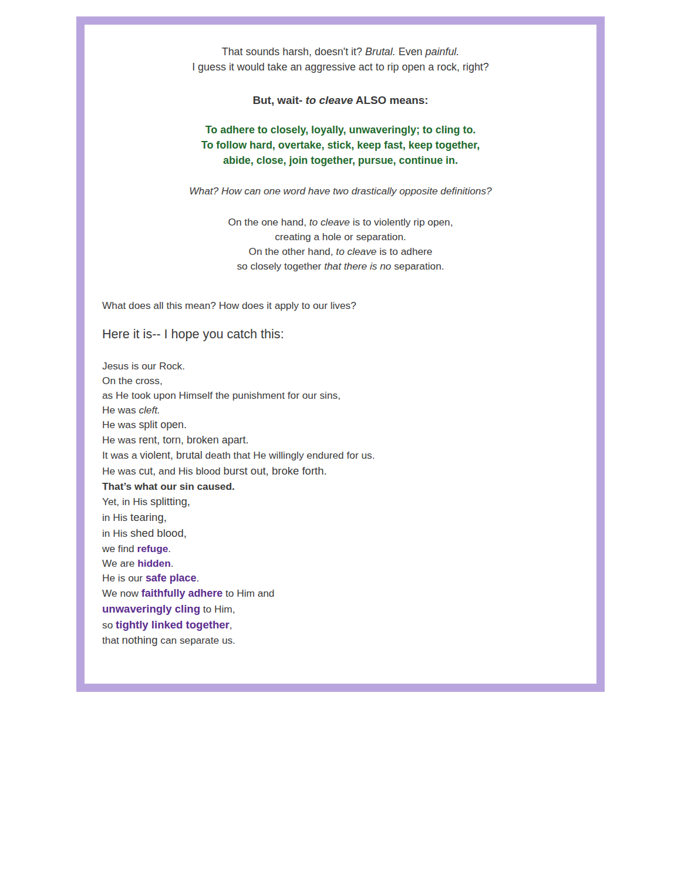That sounds harsh, doesn't it? Brutal. Even painful.
I guess it would take an aggressive act to rip open a rock, right?
But, wait- to cleave ALSO means:
To adhere to closely, loyally, unwaveringly; to cling to.
To follow hard, overtake, stick, keep fast, keep together,
abide, close, join together, pursue, continue in.
What? How can one word have two drastically opposite definitions?
On the one hand, to cleave is to violently rip open,
creating a hole or separation.
On the other hand, to cleave is to adhere
so closely together that there is no separation.
What does all this mean? How does it apply to our lives?
Here it is-- I hope you catch this:
Jesus is our Rock.
On the cross,
as He took upon Himself the punishment for our sins,
He was cleft.
He was split open.
He was rent, torn, broken apart.
It was a violent, brutal death that He willingly endured for us.
He was cut, and His blood burst out, broke forth.
That’s what our sin caused.
Yet, in His splitting,
in His tearing,
in His shed blood,
we find refuge.
We are hidden.
He is our safe place.
We now faithfully adhere to Him and
unwaveringly cling to Him,
so tightly linked together,
that nothing can separate us.